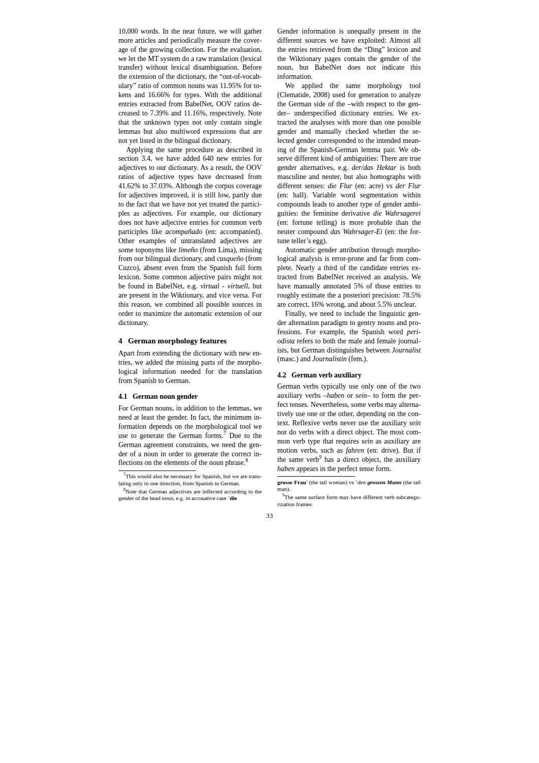10,000 words. In the near future, we will gather more articles and periodically measure the coverage of the growing collection. For the evaluation, we let the MT system do a raw translation (lexical transfer) without lexical disambiguation. Before the extension of the dictionary, the “out-of-vocabulary” ratio of common nouns was 11.95% for tokens and 16.66% for types. With the additional entries extracted from BabelNet, OOV ratios decreased to 7.39% and 11.16%, respectively. Note that the unknown types not only contain single lemmas but also multiword expressions that are not yet listed in the bilingual dictionary.
Applying the same procedure as described in section 3.4, we have added 640 new entries for adjectives to our dictionary. As a result, the OOV ratios of adjective types have decreased from 41.62% to 37.03%. Although the corpus coverage for adjectives improved, it is still low, partly due to the fact that we have not yet treated the participles as adjectives. For example, our dictionary does not have adjective entries for common verb participles like acompañado (en: accompanied). Other examples of untranslated adjectives are some toponyms like limeño (from Lima), missing from our bilingual dictionary, and cusqueño (from Cuzco), absent even from the Spanish full form lexicon. Some common adjective pairs might not be found in BabelNet, e.g. virtual - virtuell, but are present in the Wiktionary, and vice versa. For this reason, we combined all possible sources in order to maximize the automatic extension of our dictionary.
4 German morphology features
Apart from extending the dictionary with new entries, we added the missing parts of the morphological information needed for the translation from Spanish to German.
4.1 German noun gender
For German nouns, in addition to the lemmas, we need at least the gender. In fact, the minimum information depends on the morphological tool we use to generate the German forms.7 Due to the German agreement constraints, we need the gender of a noun in order to generate the correct inflections on the elements of the noun phrase.8
7This would also be necessary for Spanish, but we are translating only in one direction, from Spanish to German.
8Note that German adjectives are inflected according to the gender of the head noun, e.g. in accusative case ’die
Gender information is unequally present in the different sources we have exploited: Almost all the entries retrieved from the “Ding” lexicon and the Wiktionary pages contain the gender of the noun, but BabelNet does not indicate this information.
We applied the same morphology tool (Clematide, 2008) used for generation to analyze the German side of the –with respect to the gender– underspecified dictionary entries. We extracted the analyses with more than one possible gender and manually checked whether the selected gender corresponded to the intended meaning of the Spanish-German lemma pair. We observe different kind of ambiguities: There are true gender alternatives, e.g. der/das Hektar is both masculine and neuter, but also homographs with different senses: die Flur (en: acre) vs der Flur (en: hall). Variable word segmentation within compounds leads to another type of gender ambiguities: the feminine derivative die Wahrsagerei (en: fortune telling) is more probable than the neuter compound das Wahrsager-Ei (en: the fortune teller’s egg).
Automatic gender attribution through morphological analysis is error-prone and far from complete. Nearly a third of the candidate entries extracted from BabelNet received an analysis. We have manually annotated 5% of those entries to roughly estimate the a posteriori precision: 78.5% are correct, 16% wrong, and about 5.5% unclear.
Finally, we need to include the linguistic gender alternation paradigm to gentry nouns and professions. For example, the Spanish word periodista refers to both the male and female journalists, but German distinguishes between Journalist (masc.) and Journalistin (fem.).
4.2 German verb auxiliary
German verbs typically use only one of the two auxiliary verbs –haben or sein– to form the perfect tenses. Nevertheless, some verbs may alternatively use one or the other, depending on the context. Reflexive verbs never use the auxiliary sein nor do verbs with a direct object. The most common verb type that requires sein as auxiliary are motion verbs, such as fahren (en: drive). But if the same verb9 has a direct object, the auxiliary haben appears in the perfect tense form.
grosse Frau’ (the tall woman) vs ’den grossen Mann (the tall man).
9The same surface form may have different verb subcategorization frames.
33